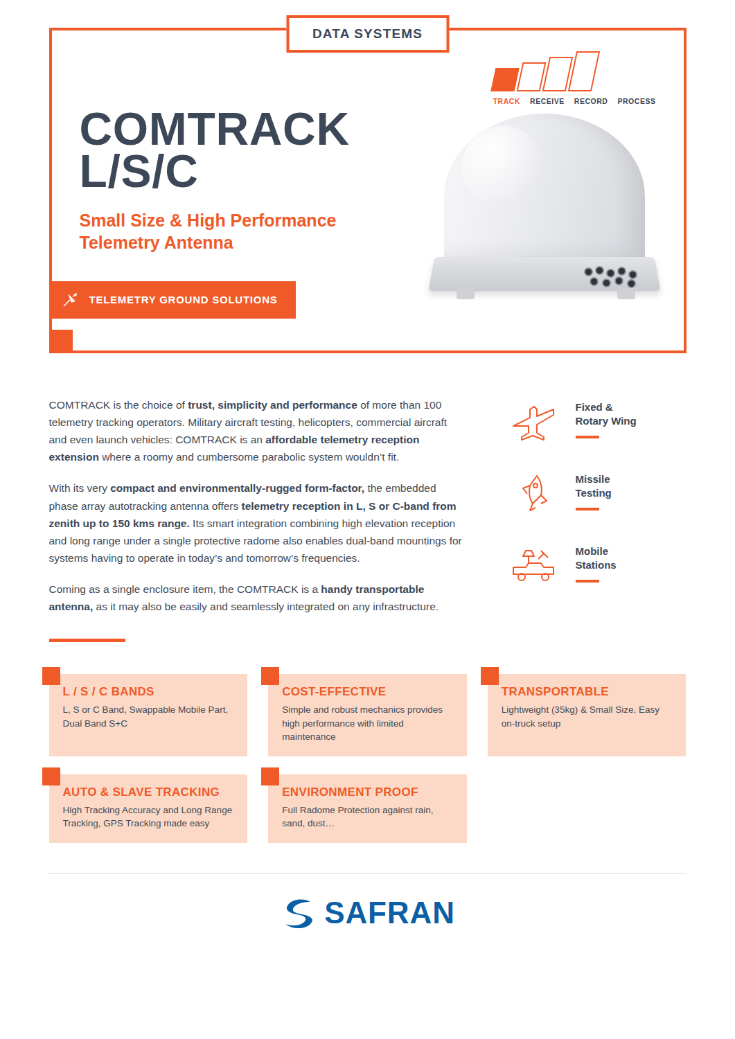DATA SYSTEMS
TRACK RECEIVE RECORD PROCESS
COMTRACK
L/S/C
Small Size & High Performance
Telemetry Antenna
TELEMETRY GROUND SOLUTIONS
COMTRACK is the choice of trust, simplicity and performance of more than 100 telemetry tracking operators. Military aircraft testing, helicopters, commercial aircraft and even launch vehicles: COMTRACK is an affordable telemetry reception extension where a roomy and cumbersome parabolic system wouldn’t fit.
With its very compact and environmentally-rugged form-factor, the embedded phase array autotracking antenna offers telemetry reception in L, S or C-band from zenith up to 150 kms range. Its smart integration combining high elevation reception and long range under a single protective radome also enables dual-band mountings for systems having to operate in today’s and tomorrow’s frequencies.
Coming as a single enclosure item, the COMTRACK is a handy transportable antenna, as it may also be easily and seamlessly integrated on any infrastructure.
Fixed &
Rotary Wing
Missile
Testing
Mobile
Stations
L / S / C Bands
L, S or C Band, Swappable Mobile Part, Dual Band S+C
Cost-Effective
Simple and robust mechanics provides high performance with limited maintenance
Transportable
Lightweight (35kg) & Small Size, Easy on-truck setup
Auto & Slave Tracking
High Tracking Accuracy and Long Range Tracking, GPS Tracking made easy
Environment Proof
Full Radome Protection against rain, sand, dust…
SAFRAN